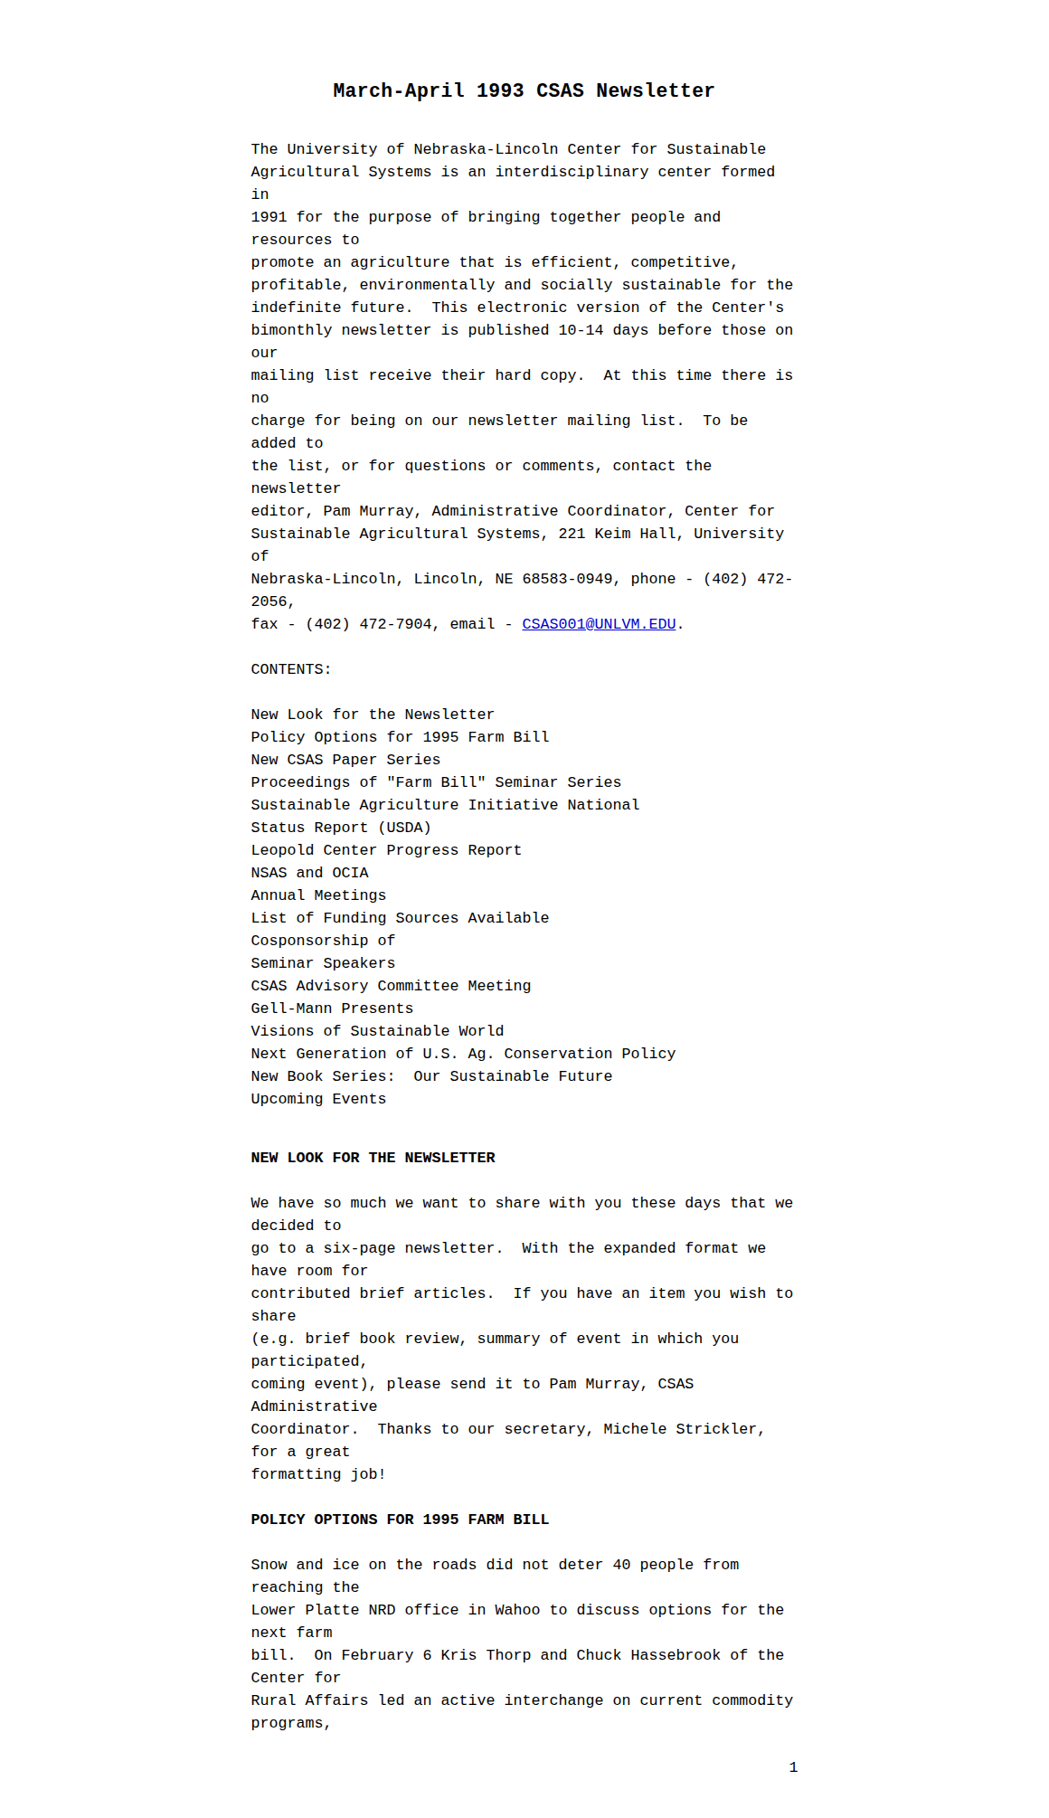March-April 1993 CSAS Newsletter
The University of Nebraska-Lincoln Center for Sustainable Agricultural Systems is an interdisciplinary center formed in 1991 for the purpose of bringing together people and resources to promote an agriculture that is efficient, competitive, profitable, environmentally and socially sustainable for the indefinite future. This electronic version of the Center's bimonthly newsletter is published 10-14 days before those on our mailing list receive their hard copy. At this time there is no charge for being on our newsletter mailing list. To be added to the list, or for questions or comments, contact the newsletter editor, Pam Murray, Administrative Coordinator, Center for Sustainable Agricultural Systems, 221 Keim Hall, University of Nebraska-Lincoln, Lincoln, NE 68583-0949, phone - (402) 472-2056, fax - (402) 472-7904, email - CSAS001@UNLVM.EDU.
CONTENTS:
New Look for the Newsletter Policy Options for 1995 Farm Bill New CSAS Paper Series Proceedings of "Farm Bill" Seminar Series Sustainable Agriculture Initiative National Status Report (USDA) Leopold Center Progress Report NSAS and OCIA Annual Meetings List of Funding Sources Available Cosponsorship of Seminar Speakers CSAS Advisory Committee Meeting Gell-Mann Presents Visions of Sustainable World Next Generation of U.S. Ag. Conservation Policy New Book Series: Our Sustainable Future Upcoming Events
NEW LOOK FOR THE NEWSLETTER
We have so much we want to share with you these days that we decided to go to a six-page newsletter. With the expanded format we have room for contributed brief articles. If you have an item you wish to share (e.g. brief book review, summary of event in which you participated, coming event), please send it to Pam Murray, CSAS Administrative Coordinator. Thanks to our secretary, Michele Strickler, for a great formatting job!
POLICY OPTIONS FOR 1995 FARM BILL
Snow and ice on the roads did not deter 40 people from reaching the Lower Platte NRD office in Wahoo to discuss options for the next farm bill. On February 6 Kris Thorp and Chuck Hassebrook of the Center for Rural Affairs led an active interchange on current commodity programs,
1